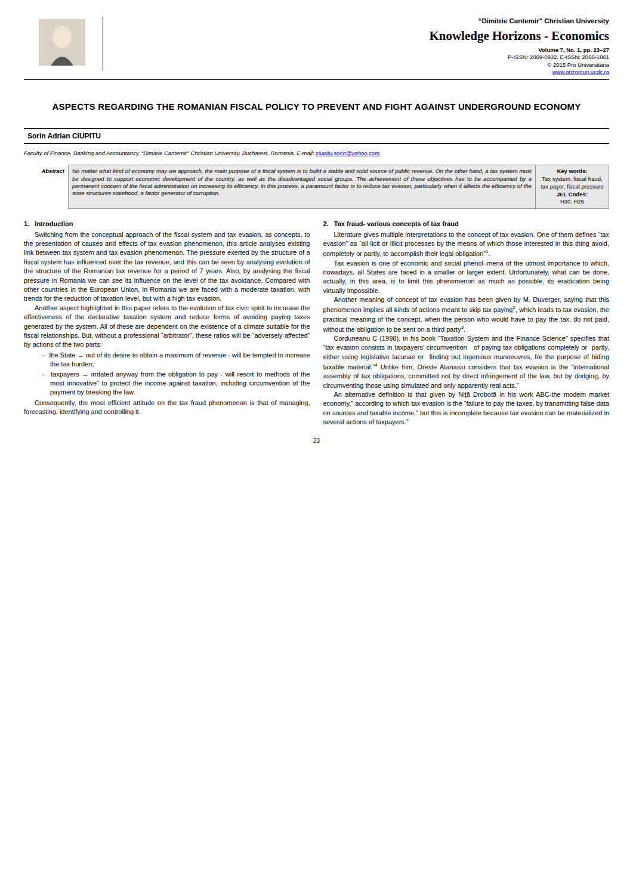“Dimitrie Cantemir” Christian University
Knowledge Horizons - Economics
Volume 7, No. 1, pp. 23–27
P-ISSN: 2069-0932, E-ISSN: 2066-1061
© 2015 Pro Universitaria
www.orizonturi.ucdc.ro
ASPECTS REGARDING THE ROMANIAN FISCAL POLICY TO PREVENT AND FIGHT AGAINST UNDERGROUND ECONOMY
Sorin Adrian CIUPITU
Faculty of Finance, Banking and Accountancy, “Dimitrie Cantemir” Christian University, Bucharest, Romania, E-mail: ciupitu.sorin@yahoo.com
| Abstract | No matter what kind of economy may we approach, the main purpose of a fiscal system is to build a stable and solid source of public revenue. On the other hand, a tax system must be designed to support economic development of the country, as well as the disadvantaged social groups. The achievement of these objectives has to be accompanied by a permanent concern of the fiscal administration on increasing its efficiency. In this process, a paramount factor is to reduce tax evasion, particularly when it affects the efficiency of the state structures statehood, a factor generator of corruption. | Key words: Tax system, fiscal fraud, tax payer, fiscal pressure JEL Codes: H30, H26 |
1. Introduction
Switching from the conceptual approach of the fiscal system and tax evasion, as concepts, to the presentation of causes and effects of tax evasion phenomenon, this article analyses existing link between tax system and tax evasion phenomenon. The pressure exerted by the structure of a fiscal system has influenced over the tax revenue, and this can be seen by analysing evolution of the structure of the Romanian tax revenue for a period of 7 years. Also, by analysing the fiscal pressure in Romania we can see its influence on the level of the tax avoidance. Compared with other countries in the European Union, in Romania we are faced with a moderate taxation, with trends for the reduction of taxation level, but with a high tax evasion.
Another aspect highlighted in this paper refers to the evolution of tax civic spirit to increase the effectiveness of the declarative taxation system and reduce forms of avoiding paying taxes generated by the system. All of these are dependent on the existence of a climate suitable for the fiscal relationships. But, without a professional “arbitrator”, these ratios will be “adversely affected” by actions of the two parts:
the State → out of its desire to obtain a maximum of revenue - will be tempted to increase the tax burden;
taxpayers → irritated anyway from the obligation to pay - will resort to methods of the most innovative” to protect the income against taxation, including circumvention of the payment by breaking the law.
Consequently, the most efficient attitude on the tax fraud phenomenon is that of managing, forecasting, identifying and controlling it.
2. Tax fraud- various concepts of tax fraud
Literature gives multiple interpretations to the concept of tax evasion. One of them defines “tax evasion” as “all licit or illicit processes by the means of which those interested in this thing avoid, completely or partly, to accomplish their legal obligation”1.
Tax evasion is one of economic and social phenol–mena of the utmost importance to which, nowadays, all States are faced in a smaller or larger extent. Unfortunately, what can be done, actually, in this area, is to limit this phenomenon as much as possible, its eradication being virtually impossible.
Another meaning of concept of tax evasion has been given by M. Duverger, saying that this phenomenon implies all kinds of actions meant to skip tax paying2, which leads to tax evasion, the practical meaning of the concept, when the person who would have to pay the tax, do not paid, without the obligation to be sent on a third party3.
Corduneanu C (1998), in his book “Taxation System and the Finance Science” specifies that “tax evasion consists in taxpayers’ circumvention of paying tax obligations completely or partly, either using legislative lacunae or finding out ingenious manoeuvres, for the purpose of hiding taxable material.”4 Unlike him, Oreste Atanasiu considers that tax evasion is the “international assembly of tax obligations, committed not by direct infringement of the law, but by dodging, by circumventing those using simulated and only apparently real acts.”
An alternative definition is that given by Niţă Drobotă in his work ABC-the modern market economy,” according to which tax evasion is the “failure to pay the taxes, by transmitting false data on sources and taxable income,” but this is incomplete because tax evasion can be materialized in several actions of taxpayers.”
23